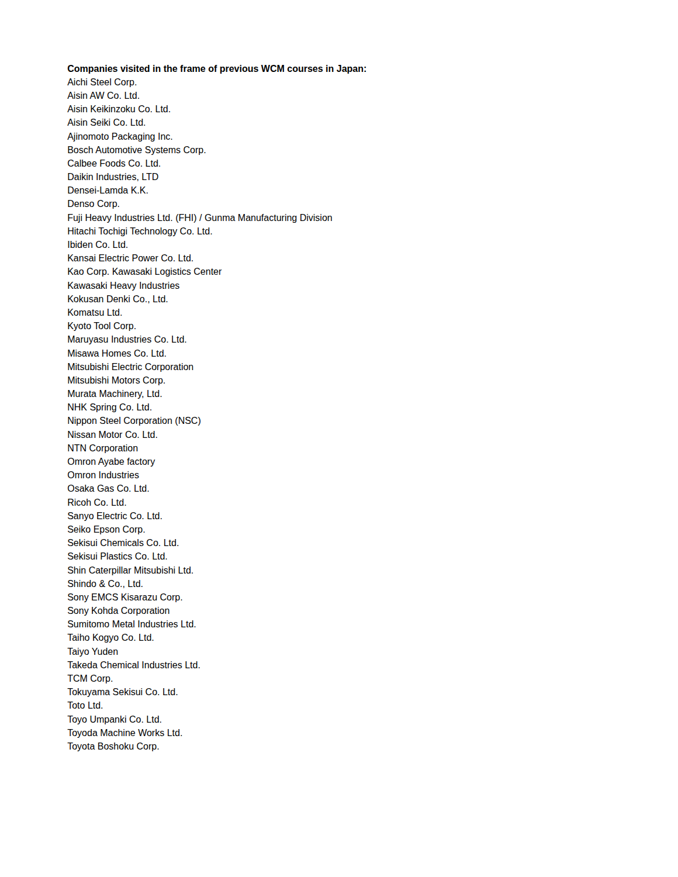Companies visited in the frame of previous WCM courses in Japan:
Aichi Steel Corp.
Aisin AW Co. Ltd.
Aisin Keikinzoku Co. Ltd.
Aisin Seiki Co. Ltd.
Ajinomoto Packaging Inc.
Bosch Automotive Systems Corp.
Calbee Foods Co. Ltd.
Daikin Industries, LTD
Densei-Lamda K.K.
Denso Corp.
Fuji Heavy Industries Ltd. (FHI) / Gunma Manufacturing Division
Hitachi Tochigi Technology Co. Ltd.
Ibiden Co. Ltd.
Kansai Electric Power Co. Ltd.
Kao Corp. Kawasaki Logistics Center
Kawasaki Heavy Industries
Kokusan Denki Co., Ltd.
Komatsu Ltd.
Kyoto Tool Corp.
Maruyasu Industries Co. Ltd.
Misawa Homes Co. Ltd.
Mitsubishi Electric Corporation
Mitsubishi Motors Corp.
Murata Machinery, Ltd.
NHK Spring Co. Ltd.
Nippon Steel Corporation (NSC)
Nissan Motor Co. Ltd.
NTN Corporation
Omron Ayabe factory
Omron Industries
Osaka Gas Co. Ltd.
Ricoh Co. Ltd.
Sanyo Electric Co. Ltd.
Seiko Epson Corp.
Sekisui Chemicals Co. Ltd.
Sekisui Plastics Co. Ltd.
Shin Caterpillar Mitsubishi Ltd.
Shindo & Co., Ltd.
Sony EMCS Kisarazu Corp.
Sony Kohda Corporation
Sumitomo Metal Industries Ltd.
Taiho Kogyo Co. Ltd.
Taiyo Yuden
Takeda Chemical Industries Ltd.
TCM Corp.
Tokuyama Sekisui Co. Ltd.
Toto Ltd.
Toyo Umpanki Co. Ltd.
Toyoda Machine Works Ltd.
Toyota Boshoku Corp.